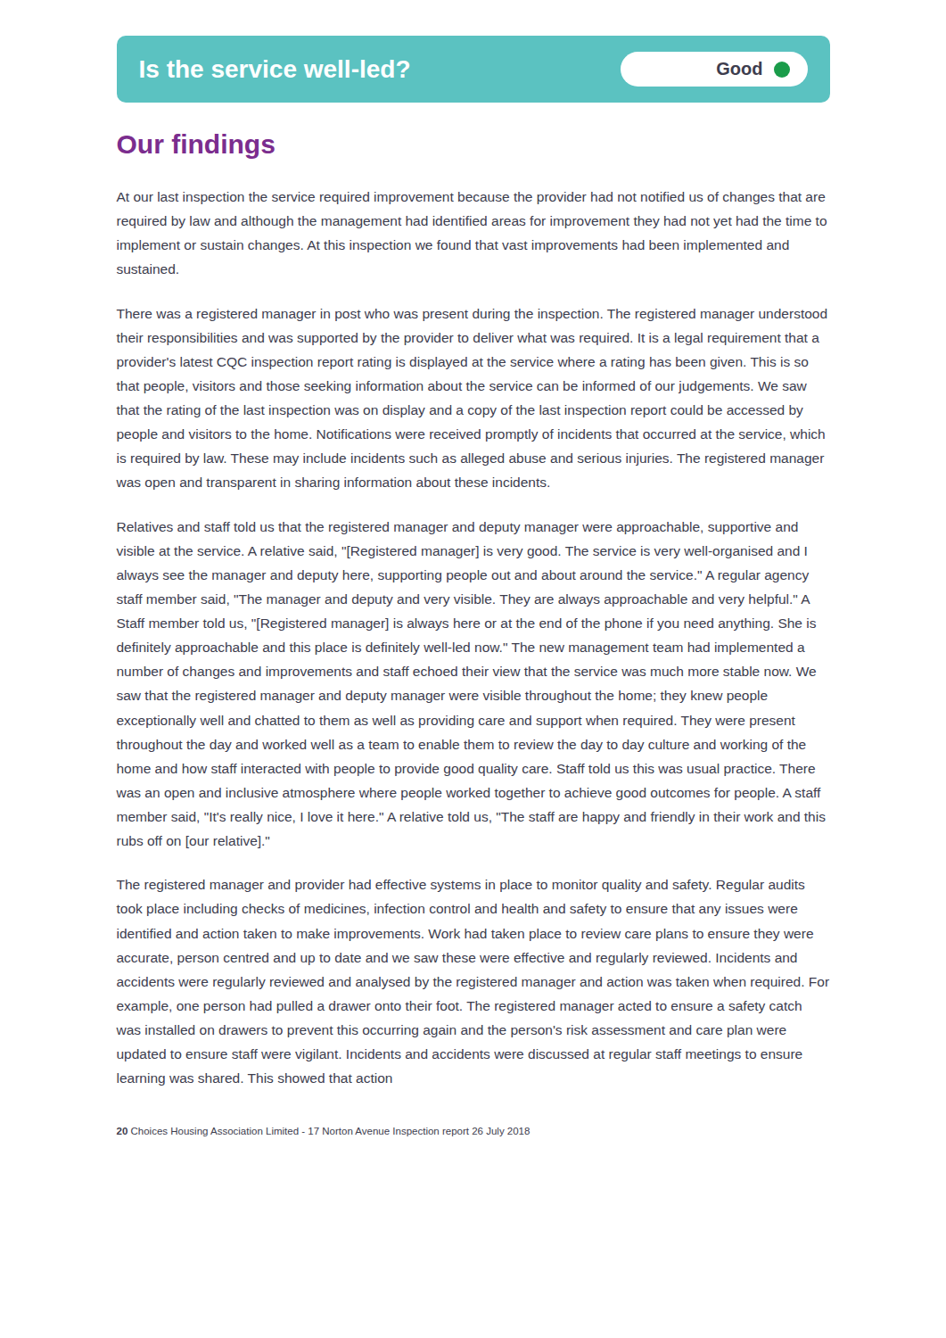Is the service well-led?
Good
Our findings
At our last inspection the service required improvement because the provider had not notified us of changes that are required by law and although the management had identified areas for improvement they had not yet had the time to implement or sustain changes. At this inspection we found that vast improvements had been implemented and sustained.
There was a registered manager in post who was present during the inspection. The registered manager understood their responsibilities and was supported by the provider to deliver what was required. It is a legal requirement that a provider's latest CQC inspection report rating is displayed at the service where a rating has been given. This is so that people, visitors and those seeking information about the service can be informed of our judgements. We saw that the rating of the last inspection was on display and a copy of the last inspection report could be accessed by people and visitors to the home. Notifications were received promptly of incidents that occurred at the service, which is required by law. These may include incidents such as alleged abuse and serious injuries. The registered manager was open and transparent in sharing information about these incidents.
Relatives and staff told us that the registered manager and deputy manager were approachable, supportive and visible at the service. A relative said, "[Registered manager] is very good. The service is very well-organised and I always see the manager and deputy here, supporting people out and about around the service." A regular agency staff member said, "The manager and deputy and very visible. They are always approachable and very helpful." A Staff member told us, "[Registered manager] is always here or at the end of the phone if you need anything. She is definitely approachable and this place is definitely well-led now." The new management team had implemented a number of changes and improvements and staff echoed their view that the service was much more stable now. We saw that the registered manager and deputy manager were visible throughout the home; they knew people exceptionally well and chatted to them as well as providing care and support when required. They were present throughout the day and worked well as a team to enable them to review the day to day culture and working of the home and how staff interacted with people to provide good quality care. Staff told us this was usual practice. There was an open and inclusive atmosphere where people worked together to achieve good outcomes for people. A staff member said, "It's really nice, I love it here." A relative told us, "The staff are happy and friendly in their work and this rubs off on [our relative]."
The registered manager and provider had effective systems in place to monitor quality and safety. Regular audits took place including checks of medicines, infection control and health and safety to ensure that any issues were identified and action taken to make improvements. Work had taken place to review care plans to ensure they were accurate, person centred and up to date and we saw these were effective and regularly reviewed. Incidents and accidents were regularly reviewed and analysed by the registered manager and action was taken when required. For example, one person had pulled a drawer onto their foot. The registered manager acted to ensure a safety catch was installed on drawers to prevent this occurring again and the person's risk assessment and care plan were updated to ensure staff were vigilant. Incidents and accidents were discussed at regular staff meetings to ensure learning was shared. This showed that action
20 Choices Housing Association Limited - 17 Norton Avenue Inspection report 26 July 2018